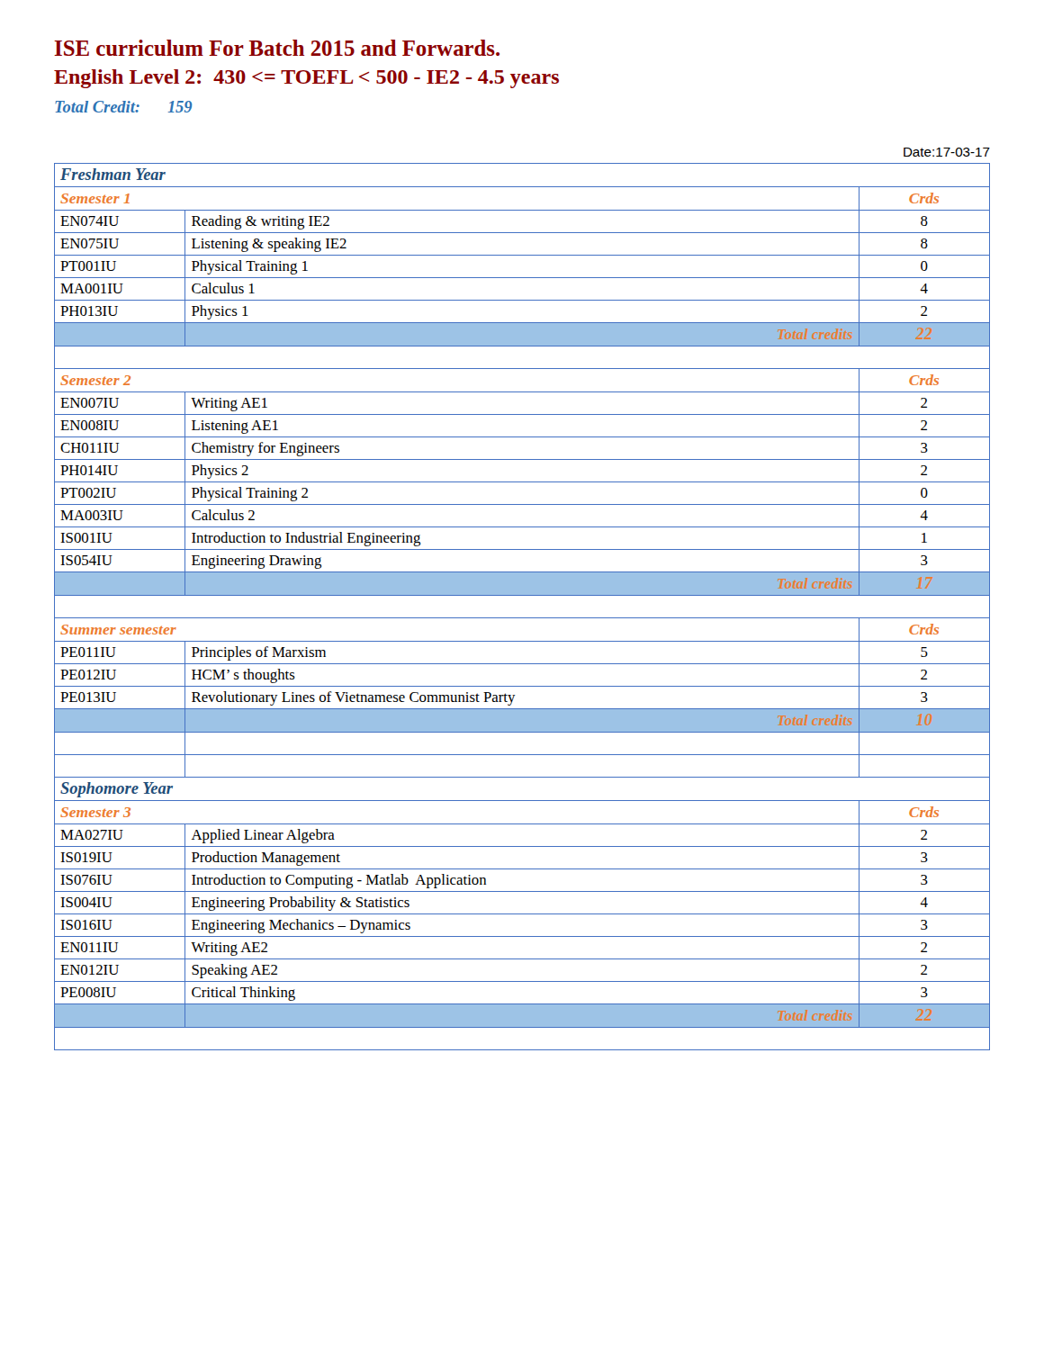ISE curriculum For Batch 2015 and Forwards.
English Level 2: 430 <= TOEFL < 500 - IE2 - 4.5 years
Total Credit:159
Date:17-03-17
| Freshman Year |
| Semester 1 | Crds |
| EN074IU | Reading & writing IE2 | 8 |
| EN075IU | Listening & speaking IE2 | 8 |
| PT001IU | Physical Training 1 | 0 |
| MA001IU | Calculus 1 | 4 |
| PH013IU | Physics 1 | 2 |
| | Total credits | 22 |
| Semester 2 | Crds |
| EN007IU | Writing AE1 | 2 |
| EN008IU | Listening AE1 | 2 |
| CH011IU | Chemistry for Engineers | 3 |
| PH014IU | Physics 2 | 2 |
| PT002IU | Physical Training 2 | 0 |
| MA003IU | Calculus 2 | 4 |
| IS001IU | Introduction to Industrial Engineering | 1 |
| IS054IU | Engineering Drawing | 3 |
| | Total credits | 17 |
| Summer semester | Crds |
| PE011IU | Principles of Marxism | 5 |
| PE012IU | HCM’ s thoughts | 2 |
| PE013IU | Revolutionary Lines of Vietnamese Communist Party | 3 |
| | Total credits | 10 |
| Sophomore Year |
| Semester 3 | Crds |
| MA027IU | Applied Linear Algebra | 2 |
| IS019IU | Production Management | 3 |
| IS076IU | Introduction to Computing - Matlab Application | 3 |
| IS004IU | Engineering Probability & Statistics | 4 |
| IS016IU | Engineering Mechanics – Dynamics | 3 |
| EN011IU | Writing AE2 | 2 |
| EN012IU | Speaking AE2 | 2 |
| PE008IU | Critical Thinking | 3 |
| | Total credits | 22 |